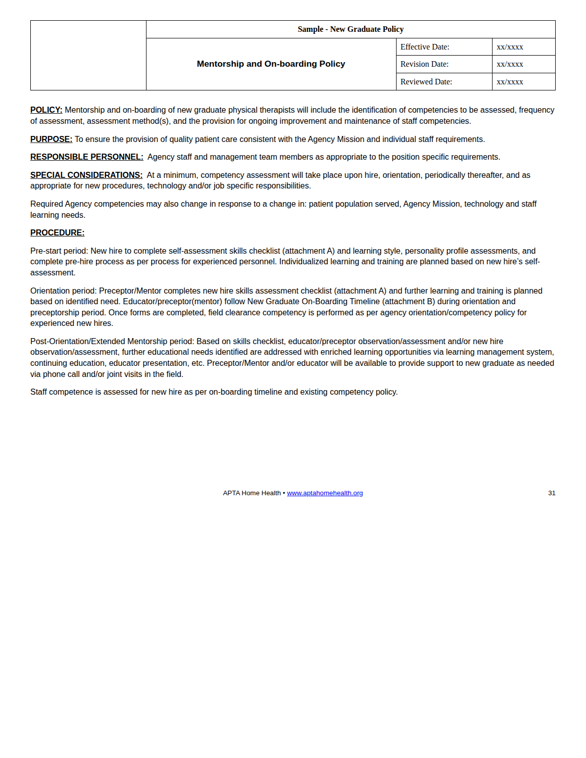| | Sample - New Graduate Policy |
| Mentorship and On-boarding Policy | Effective Date: | xx/xxxx |
| Revision Date: | xx/xxxx |
| Reviewed Date: | xx/xxxx |
POLICY: Mentorship and on-boarding of new graduate physical therapists will include the identification of competencies to be assessed, frequency of assessment, assessment method(s), and the provision for ongoing improvement and maintenance of staff competencies.
PURPOSE: To ensure the provision of quality patient care consistent with the Agency Mission and individual staff requirements.
RESPONSIBLE PERSONNEL: Agency staff and management team members as appropriate to the position specific requirements.
SPECIAL CONSIDERATIONS: At a minimum, competency assessment will take place upon hire, orientation, periodically thereafter, and as appropriate for new procedures, technology and/or job specific responsibilities.
Required Agency competencies may also change in response to a change in: patient population served, Agency Mission, technology and staff learning needs.
PROCEDURE:
Pre-start period: New hire to complete self-assessment skills checklist (attachment A) and learning style, personality profile assessments, and complete pre-hire process as per process for experienced personnel. Individualized learning and training are planned based on new hire’s self-assessment.
Orientation period: Preceptor/Mentor completes new hire skills assessment checklist (attachment A) and further learning and training is planned based on identified need. Educator/preceptor(mentor) follow New Graduate On-Boarding Timeline (attachment B) during orientation and preceptorship period. Once forms are completed, field clearance competency is performed as per agency orientation/competency policy for experienced new hires.
Post-Orientation/Extended Mentorship period: Based on skills checklist, educator/preceptor observation/assessment and/or new hire observation/assessment, further educational needs identified are addressed with enriched learning opportunities via learning management system, continuing education, educator presentation, etc. Preceptor/Mentor and/or educator will be available to provide support to new graduate as needed via phone call and/or joint visits in the field.
Staff competence is assessed for new hire as per on-boarding timeline and existing competency policy.
APTA Home Health • www.aptahomehealth.org
31